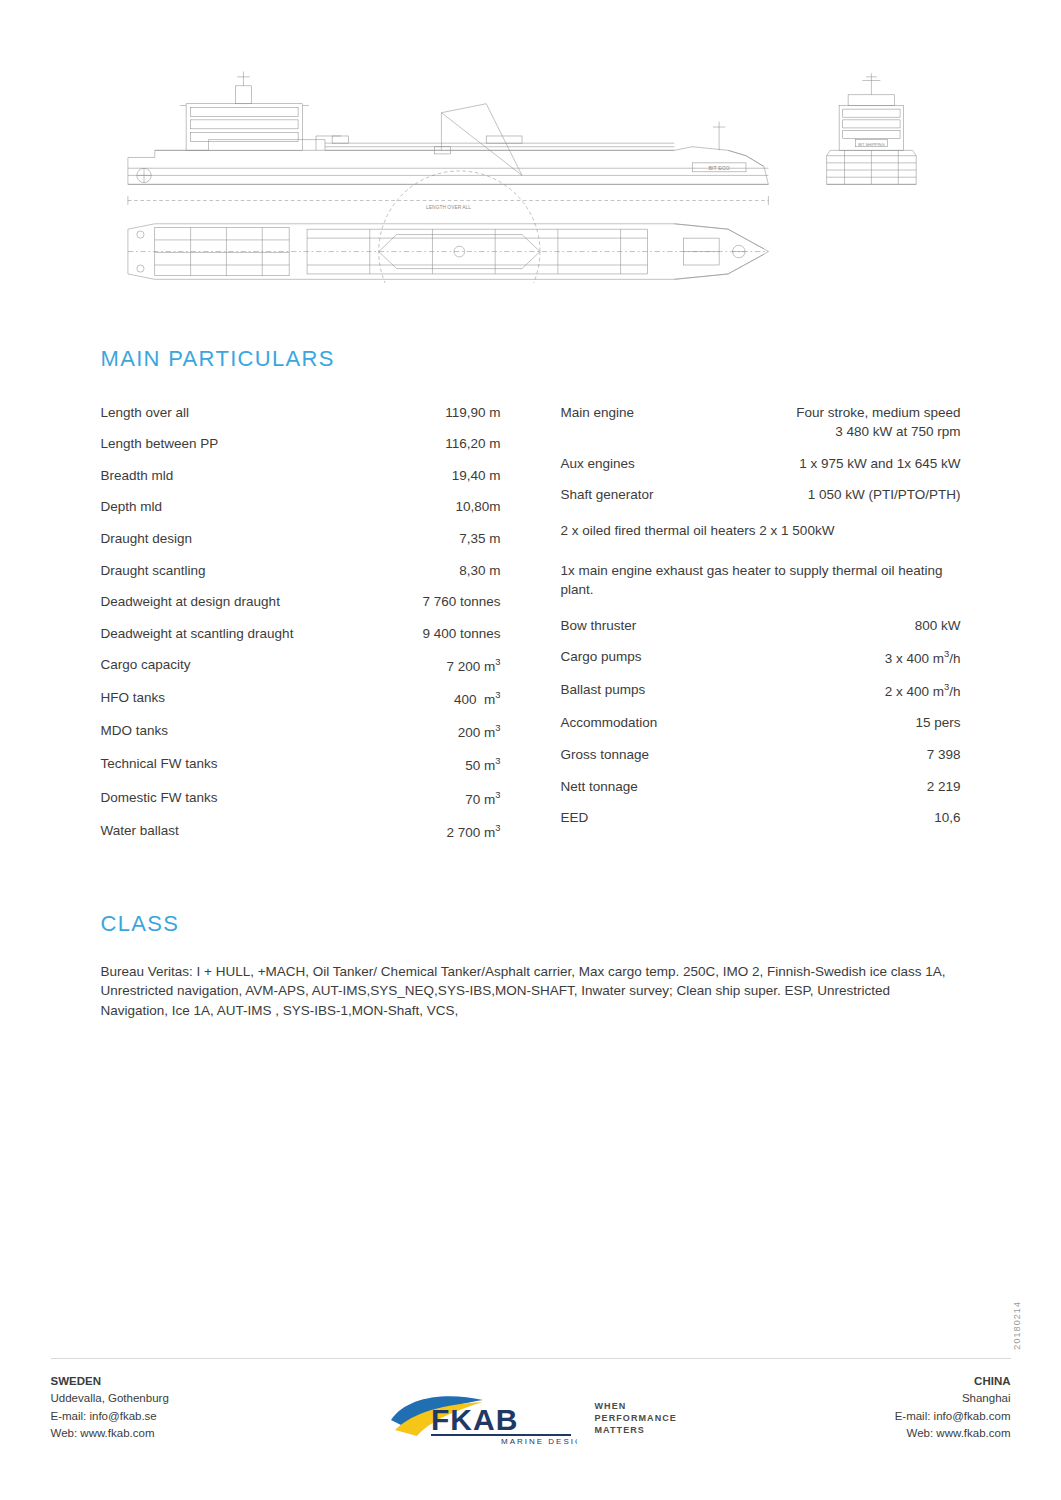BIT ECO LENGTH OVER ALL BIT SHIPPING TANK TOP DECK FORECASTLE DECK
MAIN PARTICULARS
| Length over all | 119,90 m |
| Length between PP | 116,20 m |
| Breadth mld | 19,40 m |
| Depth mld | 10,80m |
| Draught design | 7,35 m |
| Draught scantling | 8,30 m |
| Deadweight at design draught | 7 760 tonnes |
| Deadweight at scantling draught | 9 400 tonnes |
| Cargo capacity | 7 200 m 3 |
| HFO tanks | 400 m 3 |
| MDO tanks | 200 m 3 |
| Technical FW tanks | 50 m 3 |
| Domestic FW tanks | 70 m 3 |
| Water ballast | 2 700 m 3 |
| Main engine | Four stroke, medium speed 3 480 kW at 750 rpm |
| Aux engines | 1 x 975 kW and 1x 645 kW |
| Shaft generator | 1 050 kW (PTI/PTO/PTH) |
| 2 x oiled fired thermal oil heaters 2 x 1 500kW |
| 1x main engine exhaust gas heater to supply thermal oil heating plant. |
| Bow thruster | 800 kW |
| Cargo pumps | 3 x 400 m 3 /h |
| Ballast pumps | 2 x 400 m 3 /h |
| Accommodation | 15 pers |
| Gross tonnage | 7 398 |
| Nett tonnage | 2 219 |
| EED | 10,6 |
CLASS
Bureau Veritas: I + HULL, +MACH, Oil Tanker/ Chemical Tanker/Asphalt carrier, Max cargo temp. 250C, IMO 2, Finnish-Swedish ice class 1A, Unrestricted navigation, AVM-APS, AUT-IMS,SYS_NEQ,SYS-IBS,MON-SHAFT, Inwater survey; Clean ship super. ESP, Unrestricted Navigation, Ice 1A, AUT-IMS , SYS-IBS-1,MON-Shaft, VCS,
20180214
SWEDEN
Uddevalla, Gothenburg
E-mail: info@fkab.se
Web: www.fkab.com
FKAB MARINE DESIGN
When
Performance
Matters
CHINA
Shanghai
E-mail: info@fkab.com
Web: www.fkab.com